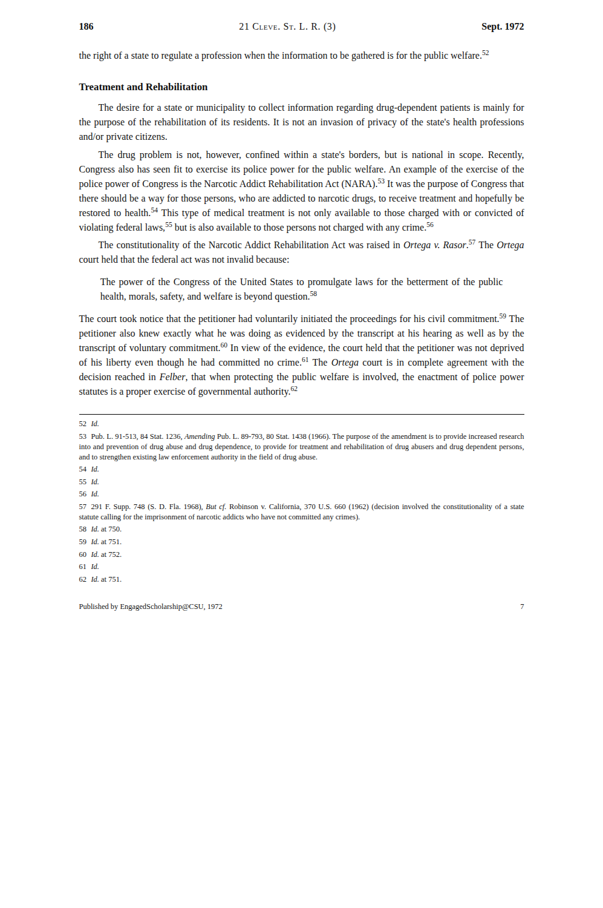186 21 Cleve. St. L. R. (3) Sept. 1972
the right of a state to regulate a profession when the information to be gathered is for the public welfare.52
Treatment and Rehabilitation
The desire for a state or municipality to collect information regarding drug-dependent patients is mainly for the purpose of the rehabilitation of its residents. It is not an invasion of privacy of the state's health professions and/or private citizens.
The drug problem is not, however, confined within a state's borders, but is national in scope. Recently, Congress also has seen fit to exercise its police power for the public welfare. An example of the exercise of the police power of Congress is the Narcotic Addict Rehabilitation Act (NARA).53 It was the purpose of Congress that there should be a way for those persons, who are addicted to narcotic drugs, to receive treatment and hopefully be restored to health.54 This type of medical treatment is not only available to those charged with or convicted of violating federal laws,55 but is also available to those persons not charged with any crime.56
The constitutionality of the Narcotic Addict Rehabilitation Act was raised in Ortega v. Rasor.57 The Ortega court held that the federal act was not invalid because:
The power of the Congress of the United States to promulgate laws for the betterment of the public health, morals, safety, and welfare is beyond question.58
The court took notice that the petitioner had voluntarily initiated the proceedings for his civil commitment.59 The petitioner also knew exactly what he was doing as evidenced by the transcript at his hearing as well as by the transcript of voluntary commitment.60 In view of the evidence, the court held that the petitioner was not deprived of his liberty even though he had committed no crime.61 The Ortega court is in complete agreement with the decision reached in Felber, that when protecting the public welfare is involved, the enactment of police power statutes is a proper exercise of governmental authority.62
52 Id.
53 Pub. L. 91-513, 84 Stat. 1236, Amending Pub. L. 89-793, 80 Stat. 1438 (1966). The purpose of the amendment is to provide increased research into and prevention of drug abuse and drug dependence, to provide for treatment and rehabilitation of drug abusers and drug dependent persons, and to strengthen existing law enforcement authority in the field of drug abuse.
54 Id.
55 Id.
56 Id.
57291 F. Supp. 748 (S. D. Fla. 1968), But cf. Robinson v. California, 370 U.S. 660 (1962) (decision involved the constitutionality of a state statute calling for the imprisonment of narcotic addicts who have not committed any crimes).
58 Id. at 750.
59 Id. at 751.
60 Id. at 752.
61 Id.
62 Id. at 751.
Published by EngagedScholarship@CSU, 1972 7